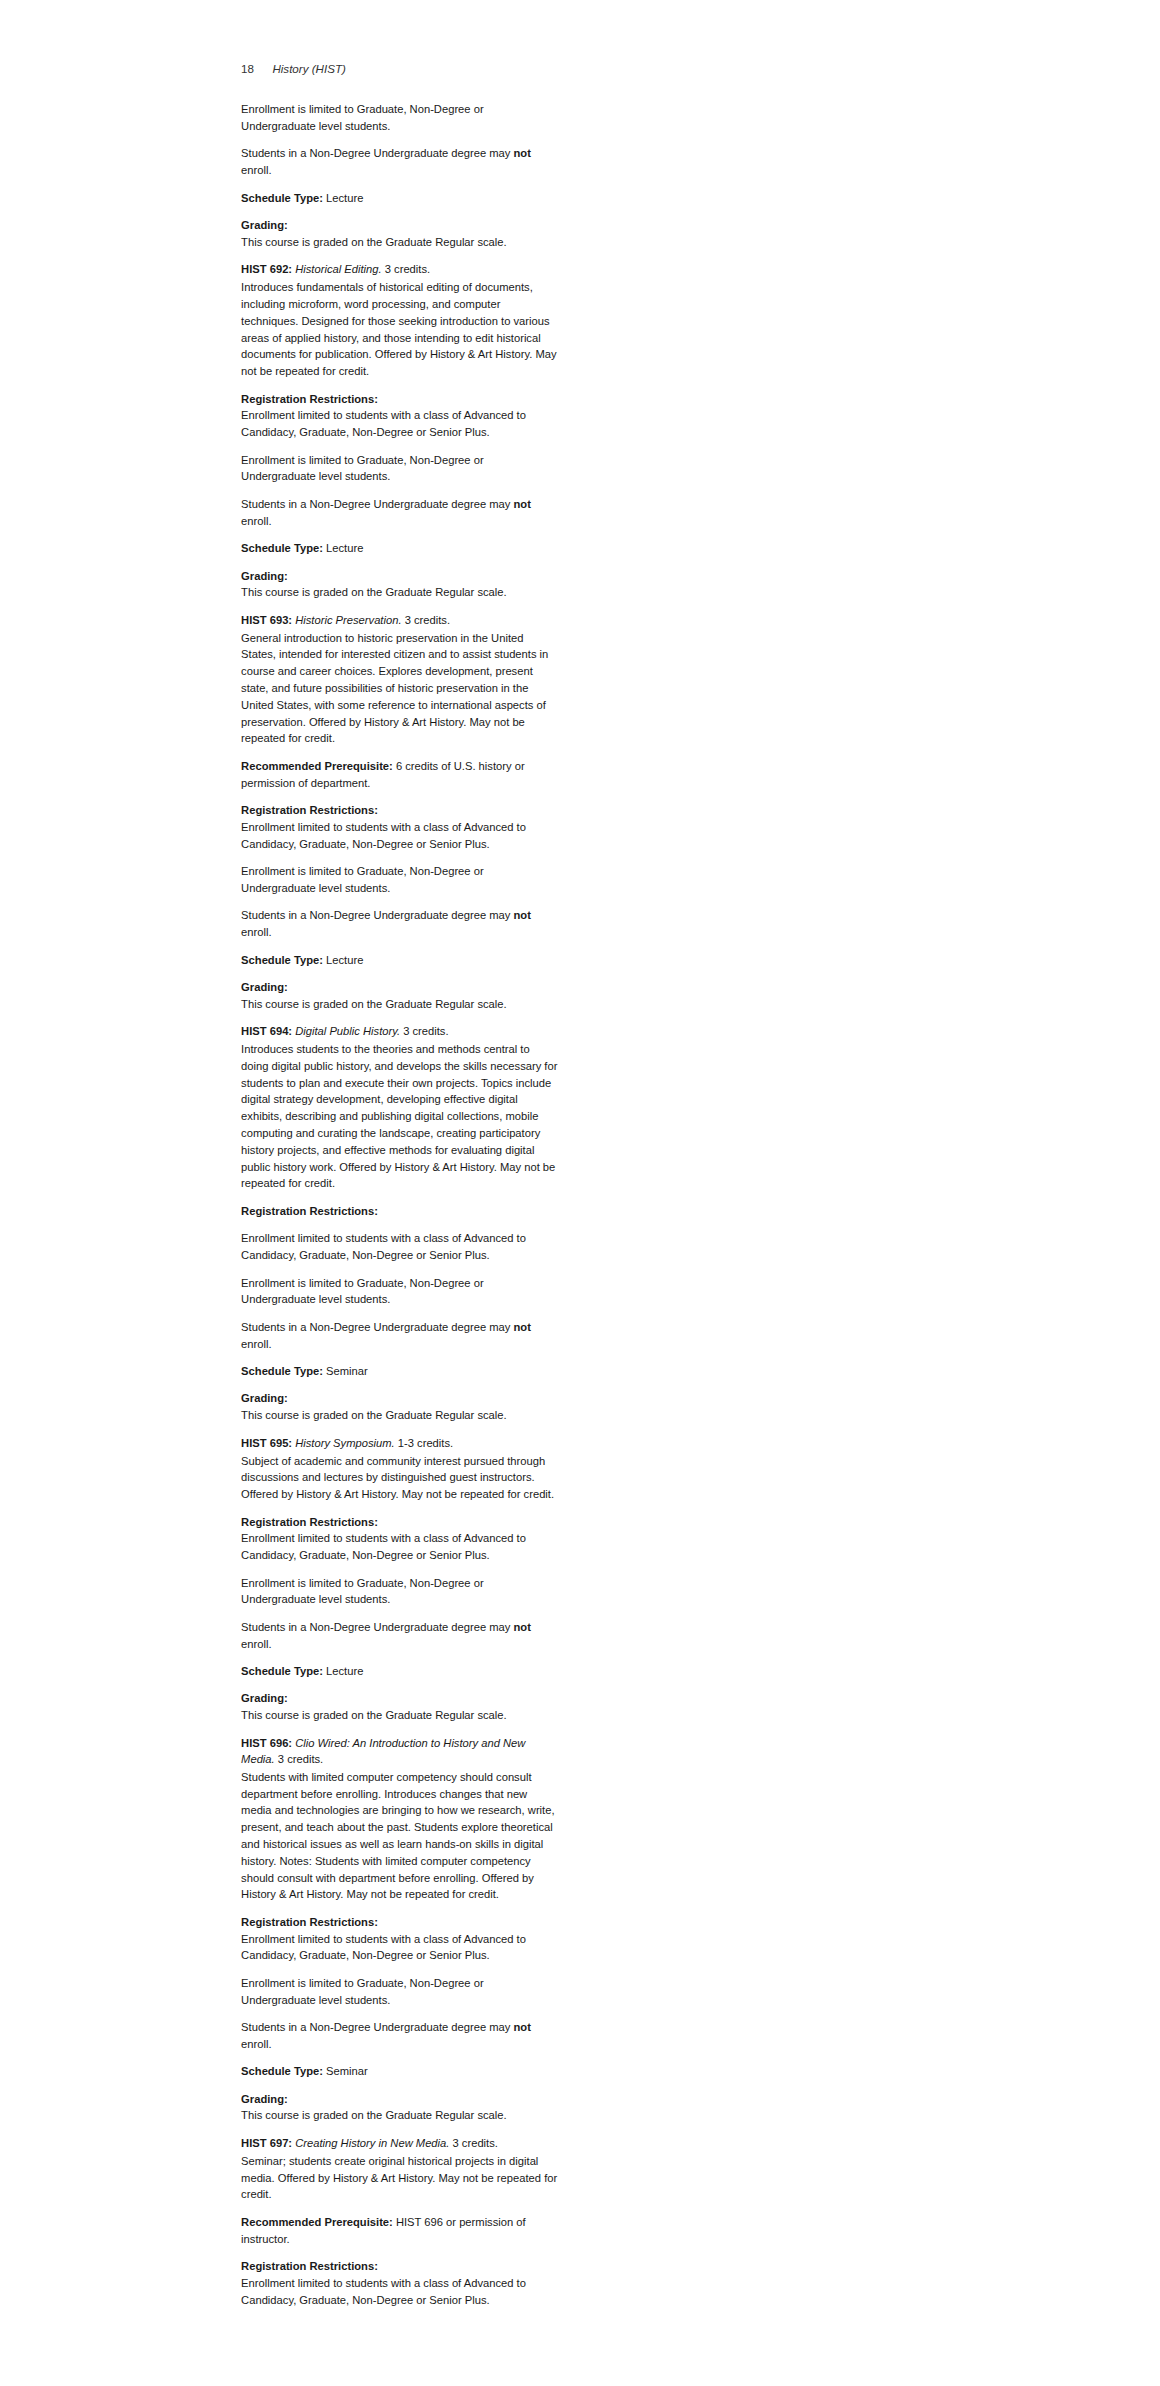18 History (HIST)
Enrollment is limited to Graduate, Non-Degree or Undergraduate level students.
Students in a Non-Degree Undergraduate degree may not enroll.
Schedule Type: Lecture
Grading: This course is graded on the Graduate Regular scale.
HIST 692: Historical Editing. 3 credits.
Introduces fundamentals of historical editing of documents, including microform, word processing, and computer techniques. Designed for those seeking introduction to various areas of applied history, and those intending to edit historical documents for publication. Offered by History & Art History. May not be repeated for credit.
Registration Restrictions: Enrollment limited to students with a class of Advanced to Candidacy, Graduate, Non-Degree or Senior Plus.
Enrollment is limited to Graduate, Non-Degree or Undergraduate level students.
Students in a Non-Degree Undergraduate degree may not enroll.
Schedule Type: Lecture
Grading: This course is graded on the Graduate Regular scale.
HIST 693: Historic Preservation. 3 credits.
General introduction to historic preservation in the United States, intended for interested citizen and to assist students in course and career choices. Explores development, present state, and future possibilities of historic preservation in the United States, with some reference to international aspects of preservation. Offered by History & Art History. May not be repeated for credit.
Recommended Prerequisite: 6 credits of U.S. history or permission of department.
Registration Restrictions: Enrollment limited to students with a class of Advanced to Candidacy, Graduate, Non-Degree or Senior Plus.
Enrollment is limited to Graduate, Non-Degree or Undergraduate level students.
Students in a Non-Degree Undergraduate degree may not enroll.
Schedule Type: Lecture
Grading: This course is graded on the Graduate Regular scale.
HIST 694: Digital Public History. 3 credits.
Introduces students to the theories and methods central to doing digital public history, and develops the skills necessary for students to plan and execute their own projects. Topics include digital strategy development, developing effective digital exhibits, describing and publishing digital collections, mobile computing and curating the landscape, creating participatory history projects, and effective methods for evaluating digital public history work. Offered by History & Art History. May not be repeated for credit.
Registration Restrictions:
Enrollment limited to students with a class of Advanced to Candidacy, Graduate, Non-Degree or Senior Plus.
Enrollment is limited to Graduate, Non-Degree or Undergraduate level students.
Students in a Non-Degree Undergraduate degree may not enroll.
Schedule Type: Seminar
Grading: This course is graded on the Graduate Regular scale.
HIST 695: History Symposium. 1-3 credits.
Subject of academic and community interest pursued through discussions and lectures by distinguished guest instructors. Offered by History & Art History. May not be repeated for credit.
Registration Restrictions: Enrollment limited to students with a class of Advanced to Candidacy, Graduate, Non-Degree or Senior Plus.
Enrollment is limited to Graduate, Non-Degree or Undergraduate level students.
Students in a Non-Degree Undergraduate degree may not enroll.
Schedule Type: Lecture
Grading: This course is graded on the Graduate Regular scale.
HIST 696: Clio Wired: An Introduction to History and New Media. 3 credits.
Students with limited computer competency should consult department before enrolling. Introduces changes that new media and technologies are bringing to how we research, write, present, and teach about the past. Students explore theoretical and historical issues as well as learn hands-on skills in digital history. Notes: Students with limited computer competency should consult with department before enrolling. Offered by History & Art History. May not be repeated for credit.
Registration Restrictions: Enrollment limited to students with a class of Advanced to Candidacy, Graduate, Non-Degree or Senior Plus.
Enrollment is limited to Graduate, Non-Degree or Undergraduate level students.
Students in a Non-Degree Undergraduate degree may not enroll.
Schedule Type: Seminar
Grading: This course is graded on the Graduate Regular scale.
HIST 697: Creating History in New Media. 3 credits.
Seminar; students create original historical projects in digital media. Offered by History & Art History. May not be repeated for credit.
Recommended Prerequisite: HIST 696 or permission of instructor.
Registration Restrictions: Enrollment limited to students with a class of Advanced to Candidacy, Graduate, Non-Degree or Senior Plus.